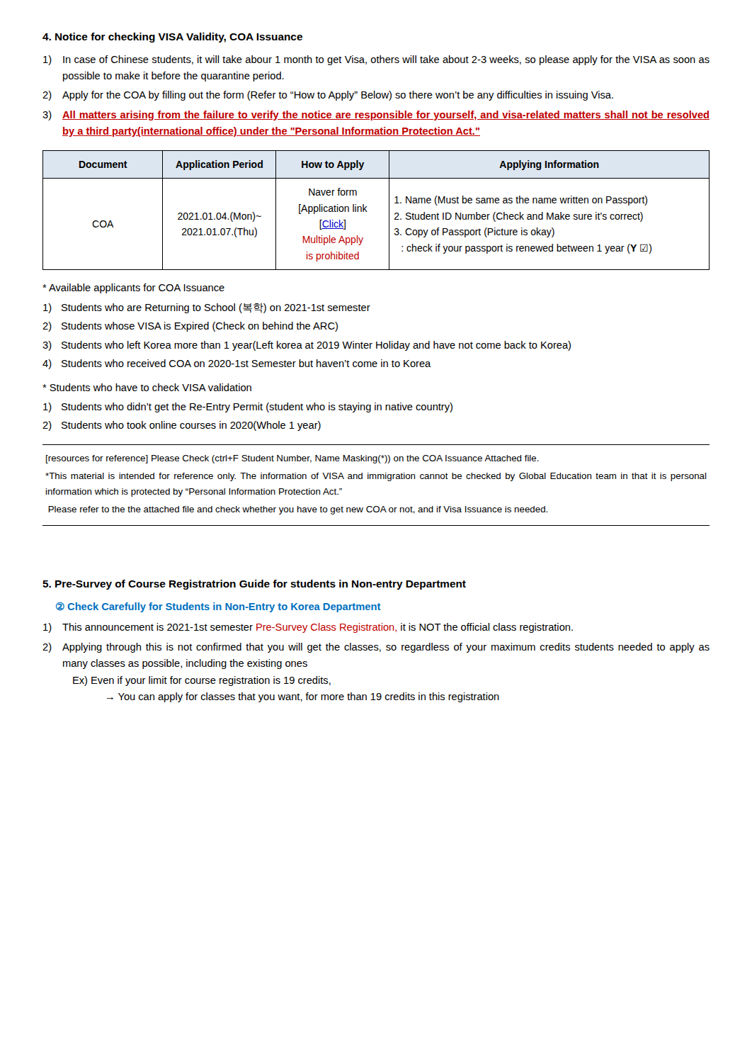4. Notice for checking VISA Validity, COA Issuance
1) In case of Chinese students, it will take abour 1 month to get Visa, others will take about 2-3 weeks, so please apply for the VISA as soon as possible to make it before the quarantine period.
2) Apply for the COA by filling out the form (Refer to “How to Apply” Below) so there won’t be any difficulties in issuing Visa.
3) All matters arising from the failure to verify the notice are responsible for yourself, and visa-related matters shall not be resolved by a third party(international office) under the "Personal Information Protection Act."
| Document | Application Period | How to Apply | Applying Information |
| --- | --- | --- | --- |
| COA | 2021.01.04.(Mon)~ 2021.01.07.(Thu) | Naver form [Application link [ Click ] Multiple Apply is prohibited | 1. Name (Must be same as the name written on Passport) 2. Student ID Number (Check and Make sure it’s correct) 3. Copy of Passport (Picture is okay) : check if your passport is renewed between 1 year ( Y ☑) |
* Available applicants for COA Issuance
1) Students who are Returning to School (복학) on 2021-1st semester
2) Students whose VISA is Expired (Check on behind the ARC)
3) Students who left Korea more than 1 year(Left korea at 2019 Winter Holiday and have not come back to Korea)
4) Students who received COA on 2020-1st Semester but haven’t come in to Korea
* Students who have to check VISA validation
1) Students who didn’t get the Re-Entry Permit (student who is staying in native country)
2) Students who took online courses in 2020(Whole 1 year)
[resources for reference] Please Check (ctrl+F Student Number, Name Masking(*)) on the COA Issuance Attached file.
*This material is intended for reference only. The information of VISA and immigration cannot be checked by Global Education team in that it is personal information which is protected by “Personal Information Protection Act.”
Please refer to the the attached file and check whether you have to get new COA or not, and if Visa Issuance is needed.
5. Pre-Survey of Course Registratrion Guide for students in Non-entry Department
② Check Carefully for Students in Non-Entry to Korea Department
1) This announcement is 2021-1st semester Pre-Survey Class Registration, it is NOT the official class registration.
2) Applying through this is not confirmed that you will get the classes, so regardless of your maximum credits students needed to apply as many classes as possible, including the existing ones
Ex) Even if your limit for course registration is 19 credits,
→ You can apply for classes that you want, for more than 19 credits in this registration